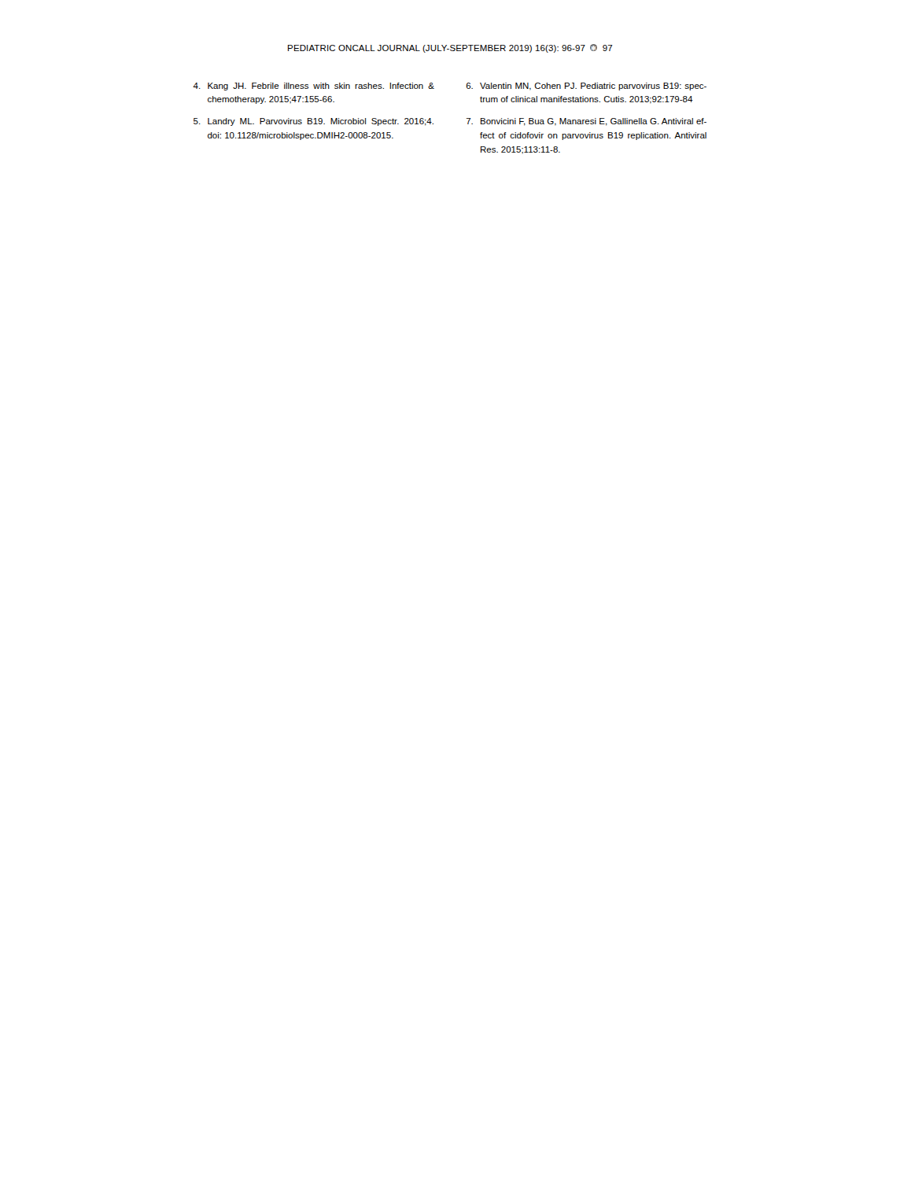PEDIATRIC ONCALL JOURNAL (JULY-SEPTEMBER 2019) 16(3): 96-97 ✻97
4. Kang JH. Febrile illness with skin rashes. Infection & chemotherapy. 2015;47:155-66.
5. Landry ML. Parvovirus B19. Microbiol Spectr. 2016;4. doi: 10.1128/microbiolspec.DMIH2-0008-2015.
6. Valentin MN, Cohen PJ. Pediatric parvovirus B19: spectrum of clinical manifestations. Cutis. 2013;92:179-84
7. Bonvicini F, Bua G, Manaresi E, Gallinella G. Antiviral effect of cidofovir on parvovirus B19 replication. Antiviral Res. 2015;113:11-8.